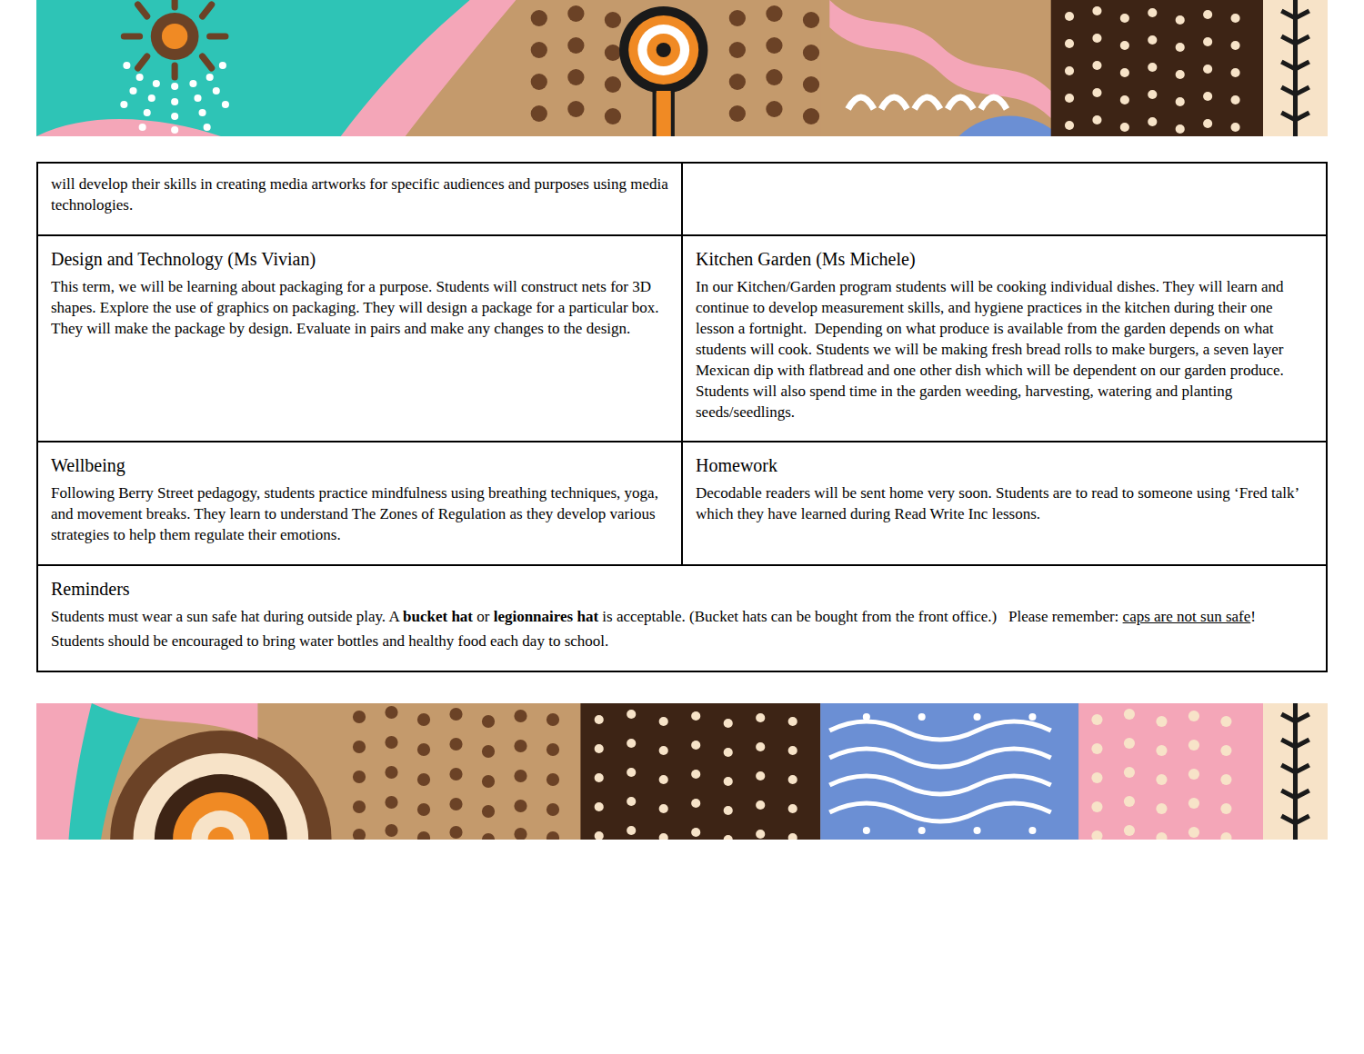| will develop their skills in creating media artworks for specific audiences and purposes using media technologies. | |
| Design and Technology (Ms Vivian) This term, we will be learning about packaging for a purpose. Students will construct nets for 3D shapes. Explore the use of graphics on packaging. They will design a package for a particular box. They will make the package by design. Evaluate in pairs and make any changes to the design. | Kitchen Garden (Ms Michele) In our Kitchen/Garden program students will be cooking individual dishes. They will learn and continue to develop measurement skills, and hygiene practices in the kitchen during their one lesson a fortnight. Depending on what produce is available from the garden depends on what students will cook. Students we will be making fresh bread rolls to make burgers, a seven layer Mexican dip with flatbread and one other dish which will be dependent on our garden produce. Students will also spend time in the garden weeding, harvesting, watering and planting seeds/seedlings. |
| Wellbeing Following Berry Street pedagogy, students practice mindfulness using breathing techniques, yoga, and movement breaks. They learn to understand The Zones of Regulation as they develop various strategies to help them regulate their emotions. | Homework Decodable readers will be sent home very soon. Students are to read to someone using ‘Fred talk’ which they have learned during Read Write Inc lessons. |
| Reminders Students must wear a sun safe hat during outside play. A bucket hat or legionnaires hat is acceptable. (Bucket hats can be bought from the front office.) Please remember: caps are not sun safe ! Students should be encouraged to bring water bottles and healthy food each day to school. |